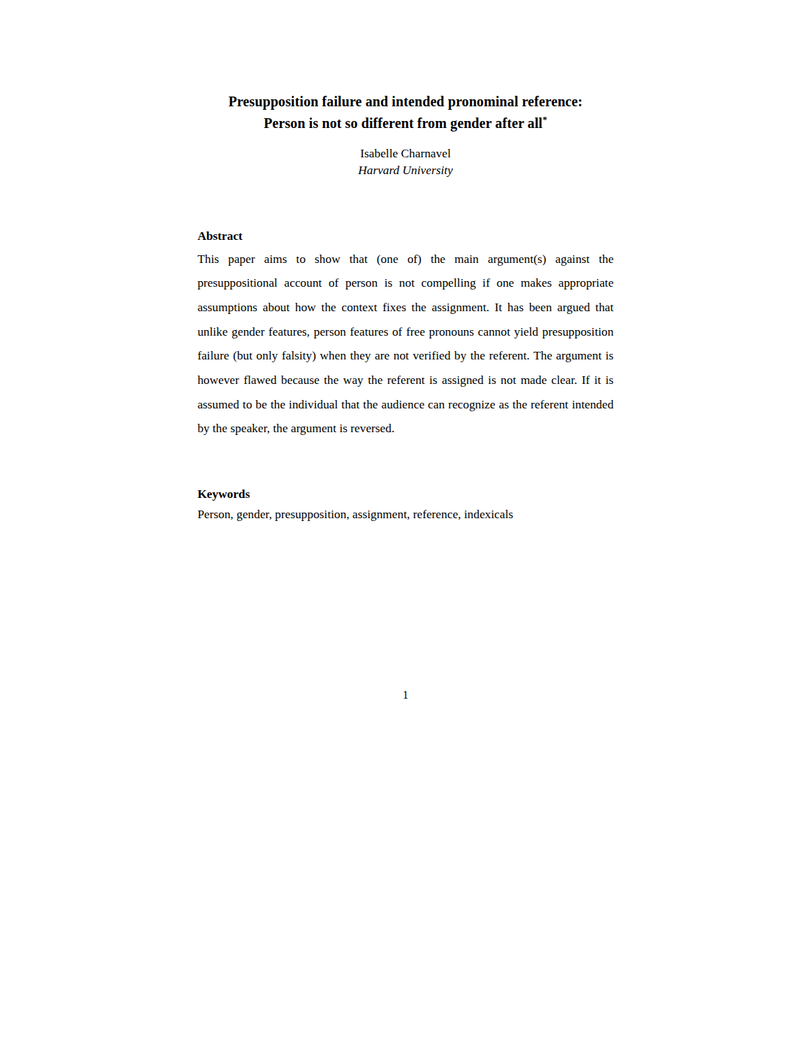Presupposition failure and intended pronominal reference:
Person is not so different from gender after all*
Isabelle Charnavel
Harvard University
Abstract
This paper aims to show that (one of) the main argument(s) against the presuppositional account of person is not compelling if one makes appropriate assumptions about how the context fixes the assignment. It has been argued that unlike gender features, person features of free pronouns cannot yield presupposition failure (but only falsity) when they are not verified by the referent. The argument is however flawed because the way the referent is assigned is not made clear. If it is assumed to be the individual that the audience can recognize as the referent intended by the speaker, the argument is reversed.
Keywords
Person, gender, presupposition, assignment, reference, indexicals
1